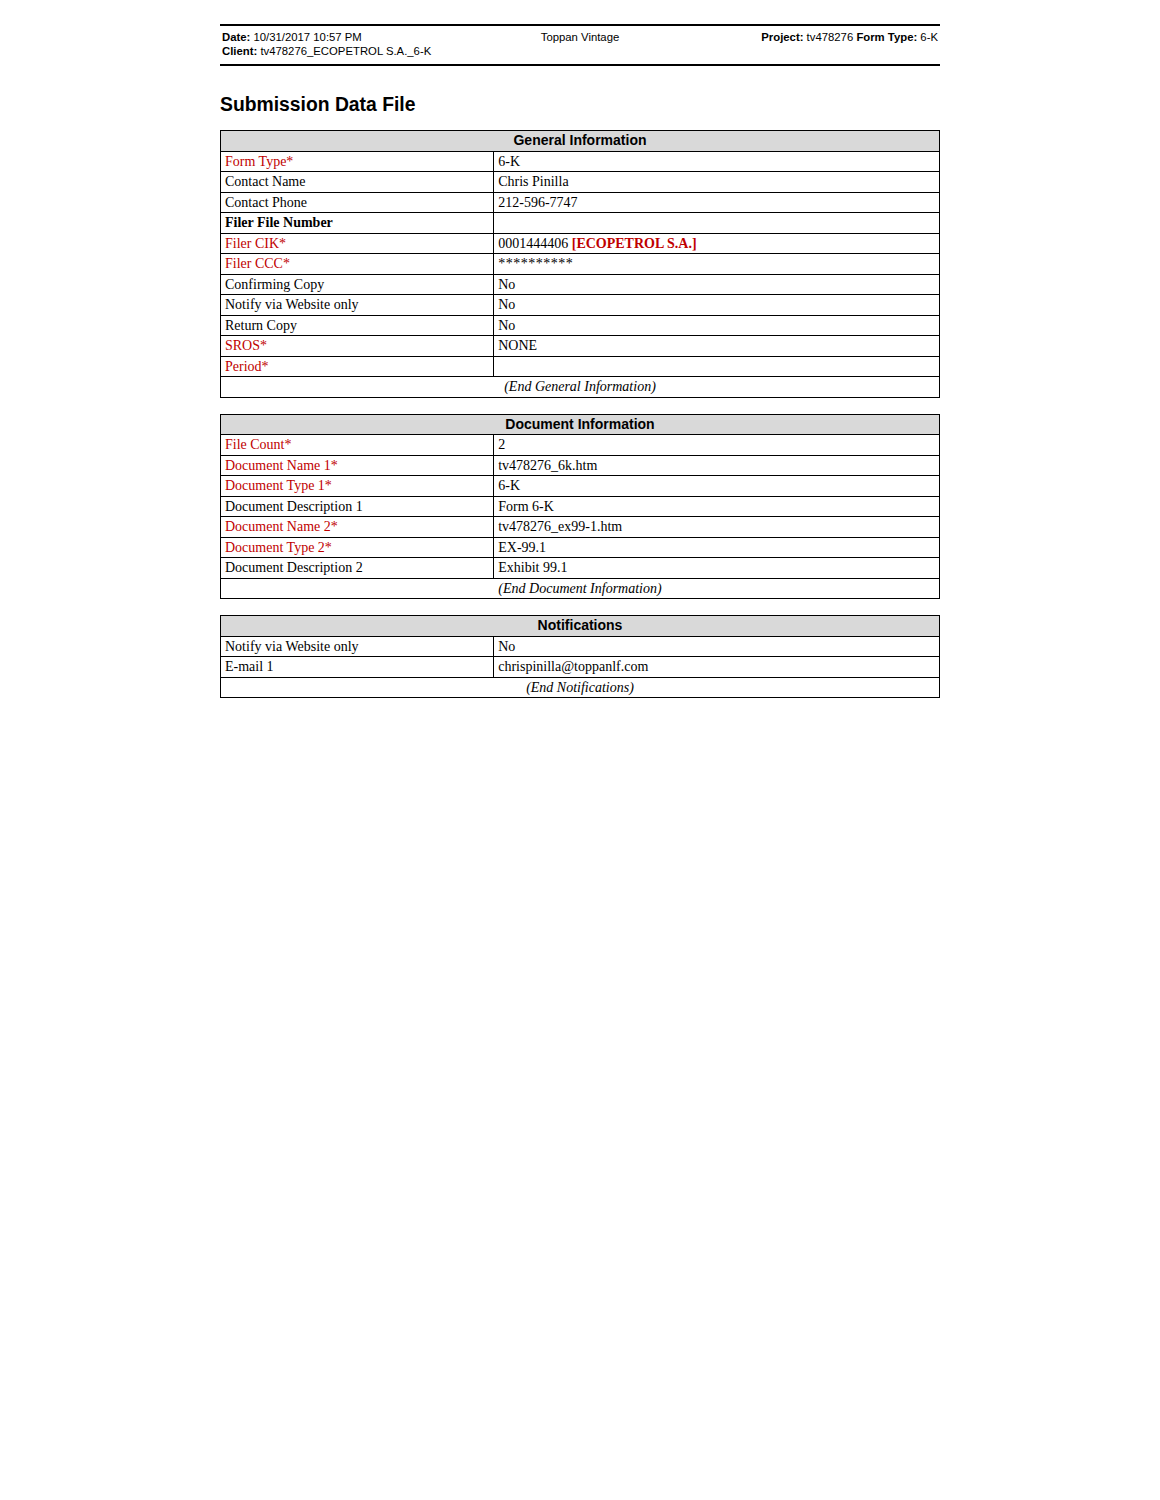| Date: 10/31/2017 10:57 PM | Toppan Vintage | Project: tv478276 Form Type: 6-K |
| Client: tv478276_ECOPETROL S.A._6-K | | |
Submission Data File
| General Information |
| Form Type* | 6-K |
| Contact Name | Chris Pinilla |
| Contact Phone | 212-596-7747 |
| Filer File Number | |
| Filer CIK* | 0001444406 [ECOPETROL S.A.] |
| Filer CCC* | ********** |
| Confirming Copy | No |
| Notify via Website only | No |
| Return Copy | No |
| SROS* | NONE |
| Period* | |
| (End General Information) |
| Document Information |
| File Count* | 2 |
| Document Name 1* | tv478276_6k.htm |
| Document Type 1* | 6-K |
| Document Description 1 | Form 6-K |
| Document Name 2* | tv478276_ex99-1.htm |
| Document Type 2* | EX-99.1 |
| Document Description 2 | Exhibit 99.1 |
| (End Document Information) |
| Notifications |
| Notify via Website only | No |
| E-mail 1 | chrispinilla@toppanlf.com |
| (End Notifications) |